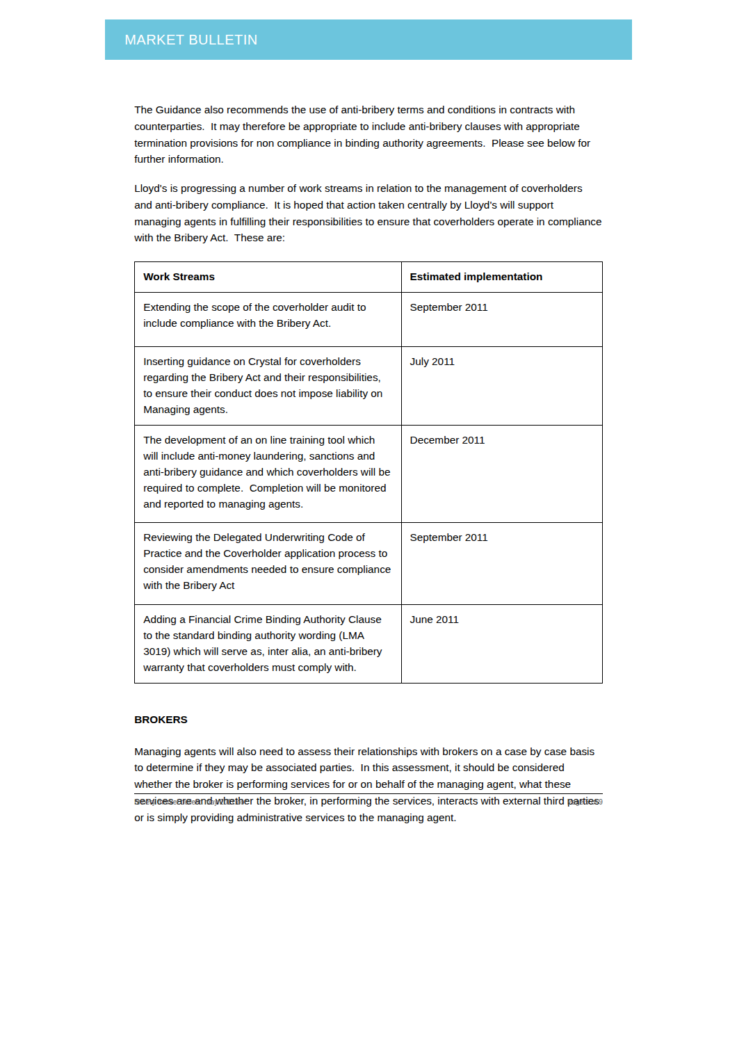MARKET BULLETIN
The Guidance also recommends the use of anti-bribery terms and conditions in contracts with counterparties. It may therefore be appropriate to include anti-bribery clauses with appropriate termination provisions for non compliance in binding authority agreements. Please see below for further information.
Lloyd's is progressing a number of work streams in relation to the management of coverholders and anti-bribery compliance. It is hoped that action taken centrally by Lloyd's will support managing agents in fulfilling their responsibilities to ensure that coverholders operate in compliance with the Bribery Act. These are:
| Work Streams | Estimated implementation |
| --- | --- |
| Extending the scope of the coverholder audit to include compliance with the Bribery Act. | September 2011 |
| Inserting guidance on Crystal for coverholders regarding the Bribery Act and their responsibilities, to ensure their conduct does not impose liability on Managing agents. | July 2011 |
| The development of an on line training tool which will include anti-money laundering, sanctions and anti-bribery guidance and which coverholders will be required to complete. Completion will be monitored and reported to managing agents. | December 2011 |
| Reviewing the Delegated Underwriting Code of Practice and the Coverholder application process to consider amendments needed to ensure compliance with the Bribery Act | September 2011 |
| Adding a Financial Crime Binding Authority Clause to the standard binding authority wording (LMA 3019) which will serve as, inter alia, an anti-bribery warranty that coverholders must comply with. | June 2011 |
BROKERS
Managing agents will also need to assess their relationships with brokers on a case by case basis to determine if they may be associated parties. In this assessment, it should be considered whether the broker is performing services for or on behalf of the managing agent, what these services are and whether the broker, in performing the services, interacts with external third parties or is simply providing administrative services to the managing agent.
bribery market bulletin may 2011.doc Page 5 of 9